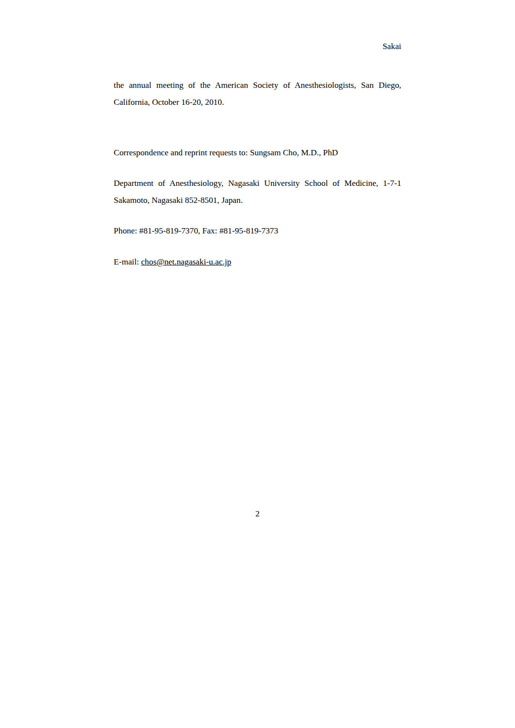Sakai
the annual meeting of the American Society of Anesthesiologists, San Diego, California, October 16-20, 2010.
Correspondence and reprint requests to: Sungsam Cho, M.D., PhD
Department of Anesthesiology, Nagasaki University School of Medicine, 1-7-1 Sakamoto, Nagasaki 852-8501, Japan.
Phone: #81-95-819-7370, Fax: #81-95-819-7373
E-mail: chos@net.nagasaki-u.ac.jp
2